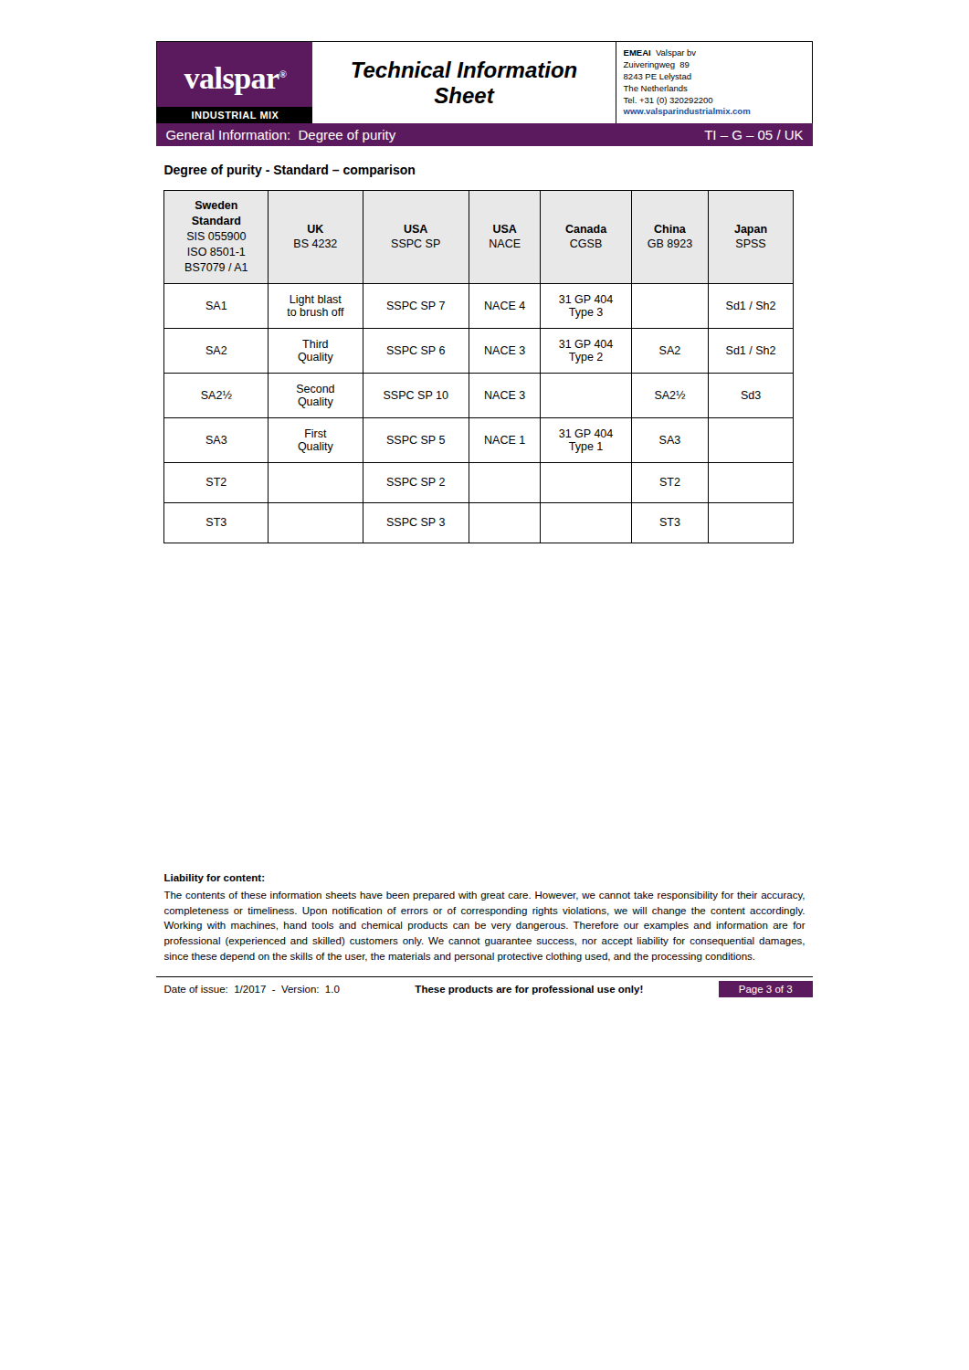valspar®
INDUSTRIAL MIX
Technical Information Sheet
EMEAI Valspar bv
Zuiveringweg 89
8243 PE Lelystad
The Netherlands
Tel. +31 (0) 320292200
www.valsparindustrialmix.com
General Information: Degree of purity TI – G – 05 / UK
Degree of purity - Standard – comparison
| Sweden Standard SIS 055900 ISO 8501-1 BS7079 / A1 | UK BS 4232 | USA SSPC SP | USA NACE | Canada CGSB | China GB 8923 | Japan SPSS |
| --- | --- | --- | --- | --- | --- | --- |
| SA1 | Light blast to brush off | SSPC SP 7 | NACE 4 | 31 GP 404 Type 3 | | Sd1 / Sh2 |
| SA2 | Third Quality | SSPC SP 6 | NACE 3 | 31 GP 404 Type 2 | SA2 | Sd1 / Sh2 |
| SA2½ | Second Quality | SSPC SP 10 | NACE 3 | | SA2½ | Sd3 |
| SA3 | First Quality | SSPC SP 5 | NACE 1 | 31 GP 404 Type 1 | SA3 | |
| ST2 | | SSPC SP 2 | | | ST2 | |
| ST3 | | SSPC SP 3 | | | ST3 | |
Liability for content:
The contents of these information sheets have been prepared with great care. However, we cannot take responsibility for their accuracy, completeness or timeliness. Upon notification of errors or of corresponding rights violations, we will change the content accordingly. Working with machines, hand tools and chemical products can be very dangerous. Therefore our examples and information are for professional (experienced and skilled) customers only. We cannot guarantee success, nor accept liability for consequential damages, since these depend on the skills of the user, the materials and personal protective clothing used, and the processing conditions.
Date of issue: 1/2017 - Version: 1.0 These products are for professional use only! Page 3 of 3